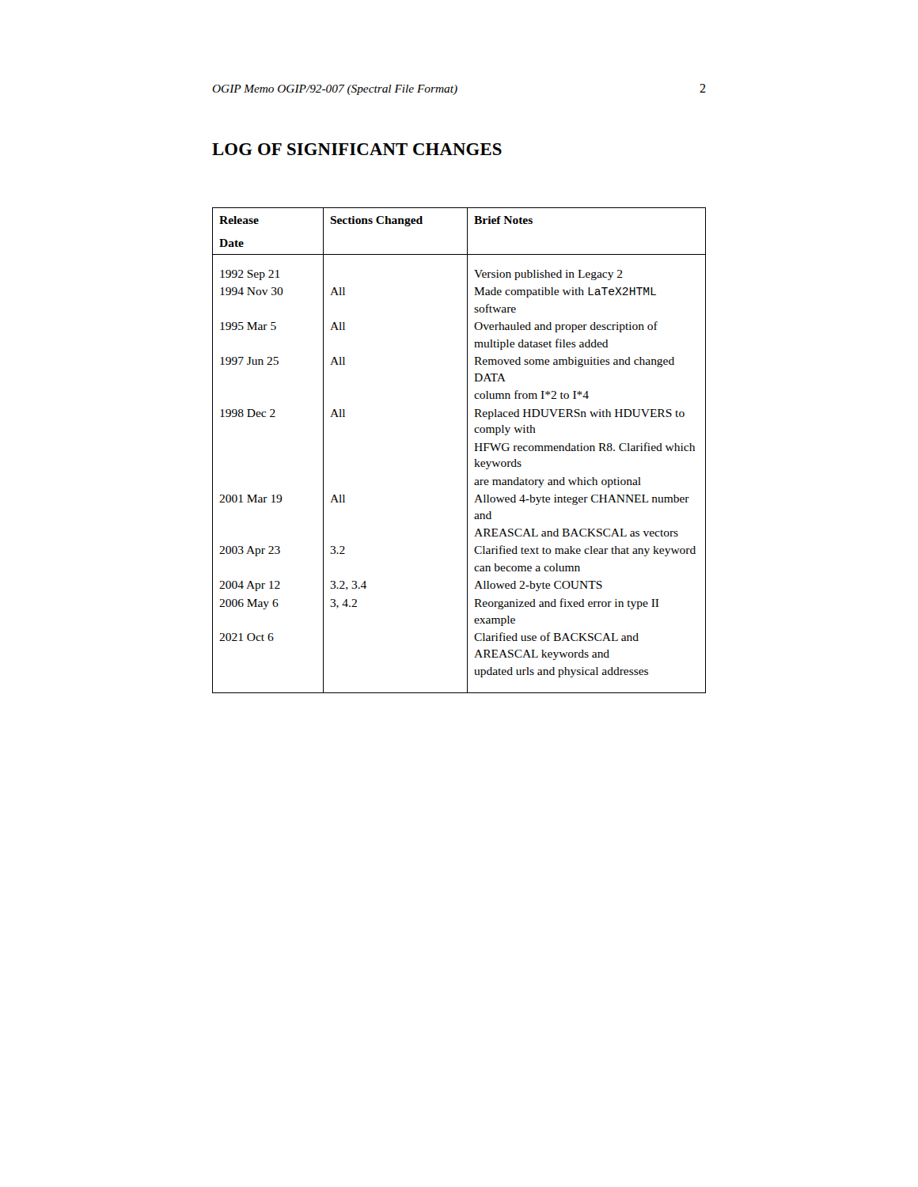OGIP Memo OGIP/92-007 (Spectral File Format) 2
LOG OF SIGNIFICANT CHANGES
| Release | Sections Changed | Brief Notes |
| --- | --- | --- |
| Date | | |
| 1992 Sep 21 | | Version published in Legacy 2 |
| 1994 Nov 30 | All | Made compatible with LaTeX2HTML software |
| 1995 Mar 5 | All | Overhauled and proper description of |
| | | multiple dataset files added |
| 1997 Jun 25 | All | Removed some ambiguities and changed DATA |
| | | column from I*2 to I*4 |
| 1998 Dec 2 | All | Replaced HDUVERSn with HDUVERS to comply with |
| | | HFWG recommendation R8. Clarified which keywords |
| | | are mandatory and which optional |
| 2001 Mar 19 | All | Allowed 4-byte integer CHANNEL number and |
| | | AREASCAL and BACKSCAL as vectors |
| 2003 Apr 23 | 3.2 | Clarified text to make clear that any keyword |
| | | can become a column |
| 2004 Apr 12 | 3.2, 3.4 | Allowed 2-byte COUNTS |
| 2006 May 6 | 3, 4.2 | Reorganized and fixed error in type II example |
| 2021 Oct 6 | | Clarified use of BACKSCAL and AREASCAL keywords and |
| | | updated urls and physical addresses |